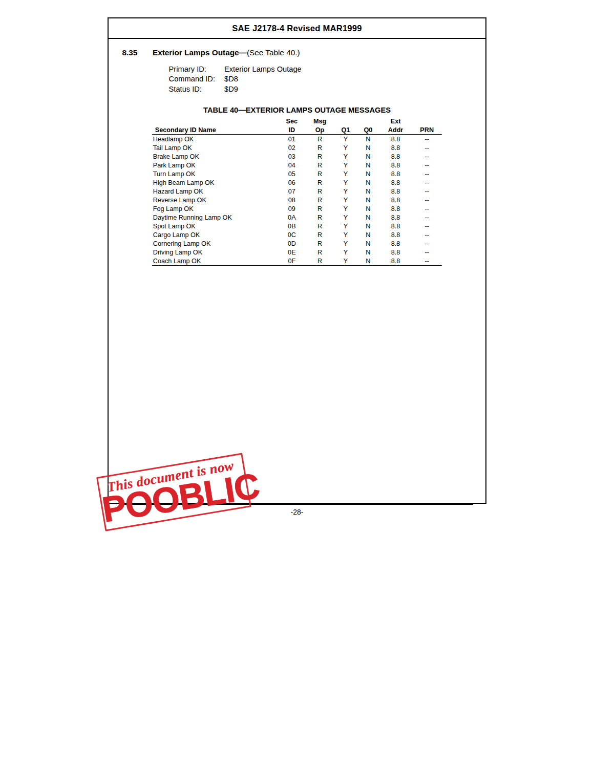SAE J2178-4 Revised MAR1999
8.35 Exterior Lamps Outage—(See Table 40.)
| Primary ID: | Exterior Lamps Outage |
| Command ID: | $D8 |
| Status ID: | $D9 |
TABLE 40—EXTERIOR LAMPS OUTAGE MESSAGES
| | Sec | Msg | | | Ext | |
| --- | --- | --- | --- | --- | --- | --- |
| Secondary ID Name | ID | Op | Q1 | Q0 | Addr | PRN |
| Headlamp OK | 01 | R | Y | N | 8.8 | -- |
| Tail Lamp OK | 02 | R | Y | N | 8.8 | -- |
| Brake Lamp OK | 03 | R | Y | N | 8.8 | -- |
| Park Lamp OK | 04 | R | Y | N | 8.8 | -- |
| Turn Lamp OK | 05 | R | Y | N | 8.8 | -- |
| High Beam Lamp OK | 06 | R | Y | N | 8.8 | -- |
| Hazard Lamp OK | 07 | R | Y | N | 8.8 | -- |
| Reverse Lamp OK | 08 | R | Y | N | 8.8 | -- |
| Fog Lamp OK | 09 | R | Y | N | 8.8 | -- |
| Daytime Running Lamp OK | 0A | R | Y | N | 8.8 | -- |
| Spot Lamp OK | 0B | R | Y | N | 8.8 | -- |
| Cargo Lamp OK | 0C | R | Y | N | 8.8 | -- |
| Cornering Lamp OK | 0D | R | Y | N | 8.8 | -- |
| Driving Lamp OK | 0E | R | Y | N | 8.8 | -- |
| Coach Lamp OK | 0F | R | Y | N | 8.8 | -- |
This document is now
POOBLIC
-28-